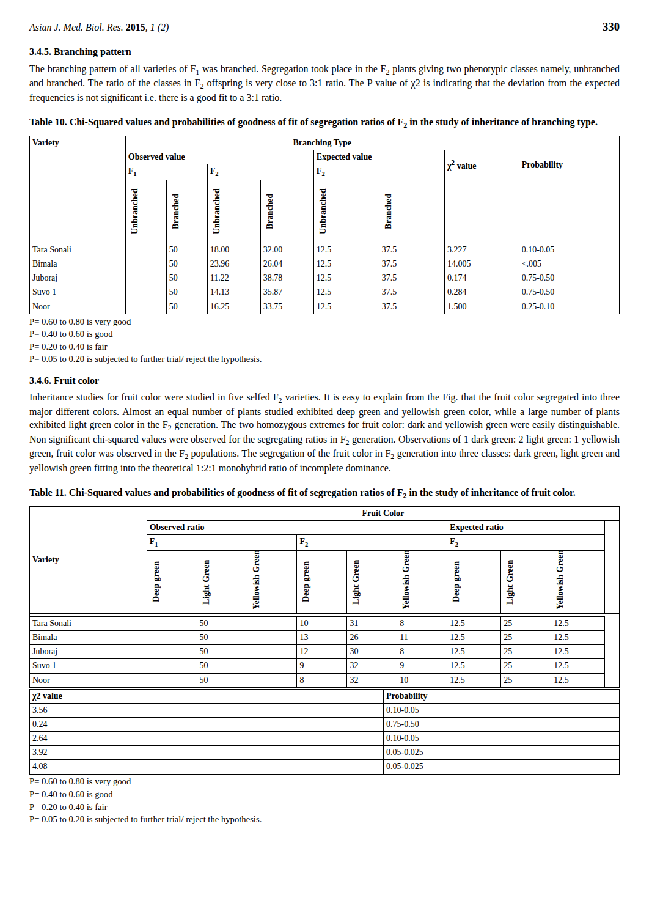Asian J. Med. Biol. Res. 2015, 1 (2)
330
3.4.5. Branching pattern
The branching pattern of all varieties of F1 was branched. Segregation took place in the F2 plants giving two phenotypic classes namely, unbranched and branched. The ratio of the classes in F2 offspring is very close to 3:1 ratio. The P value of χ2 is indicating that the deviation from the expected frequencies is not significant i.e. there is a good fit to a 3:1 ratio.
Table 10. Chi-Squared values and probabilities of goodness of fit of segregation ratios of F2 in the study of inheritance of branching type.
| Variety | Branching Type |
| --- | --- |
| Observed value | Expected value | χ 2 value | Probability |
| F 1 | F 2 | F 2 |
| | Unbranched | Branched | Unbranched | Branched | Unbranched | Branched | | |
| Tara Sonali | | 50 | 18.00 | 32.00 | 12.5 | 37.5 | 3.227 | 0.10-0.05 |
| Bimala | | 50 | 23.96 | 26.04 | 12.5 | 37.5 | 14.005 | <.005 |
| Juboraj | | 50 | 11.22 | 38.78 | 12.5 | 37.5 | 0.174 | 0.75-0.50 |
| Suvo 1 | | 50 | 14.13 | 35.87 | 12.5 | 37.5 | 0.284 | 0.75-0.50 |
| Noor | | 50 | 16.25 | 33.75 | 12.5 | 37.5 | 1.500 | 0.25-0.10 |
P= 0.60 to 0.80 is very good
P= 0.40 to 0.60 is good
P= 0.20 to 0.40 is fair
P= 0.05 to 0.20 is subjected to further trial/ reject the hypothesis.
3.4.6. Fruit color
Inheritance studies for fruit color were studied in five selfed F2 varieties. It is easy to explain from the Fig. that the fruit color segregated into three major different colors. Almost an equal number of plants studied exhibited deep green and yellowish green color, while a large number of plants exhibited light green color in the F2 generation. The two homozygous extremes for fruit color: dark and yellowish green were easily distinguishable. Non significant chi-squared values were observed for the segregating ratios in F2 generation. Observations of 1 dark green: 2 light green: 1 yellowish green, fruit color was observed in the F2 populations. The segregation of the fruit color in F2 generation into three classes: dark green, light green and yellowish green fitting into the theoretical 1:2:1 monohybrid ratio of incomplete dominance.
Table 11. Chi-Squared values and probabilities of goodness of fit of segregation ratios of F2 in the study of inheritance of fruit color.
| Variety | Fruit Color |
| --- | --- |
| Observed ratio | Expected ratio | |
| F 1 | F 2 | F 2 |
| Deep green | Light Green | Yellowish Green | Deep green | Light Green | Yellowish Green | Deep green | Light Green | Yellowish Green |
| Tara Sonali | | 50 | | 10 | 31 | 8 | 12.5 | 25 | 12.5 |
| Bimala | | 50 | | 13 | 26 | 11 | 12.5 | 25 | 12.5 |
| Juboraj | | 50 | | 12 | 30 | 8 | 12.5 | 25 | 12.5 |
| Suvo 1 | | 50 | | 9 | 32 | 9 | 12.5 | 25 | 12.5 |
| Noor | | 50 | | 8 | 32 | 10 | 12.5 | 25 | 12.5 |
| χ2 value | Probability |
| --- | --- |
| 3.56 | 0.10-0.05 |
| 0.24 | 0.75-0.50 |
| 2.64 | 0.10-0.05 |
| 3.92 | 0.05-0.025 |
| 4.08 | 0.05-0.025 |
P= 0.60 to 0.80 is very good
P= 0.40 to 0.60 is good
P= 0.20 to 0.40 is fair
P= 0.05 to 0.20 is subjected to further trial/ reject the hypothesis.